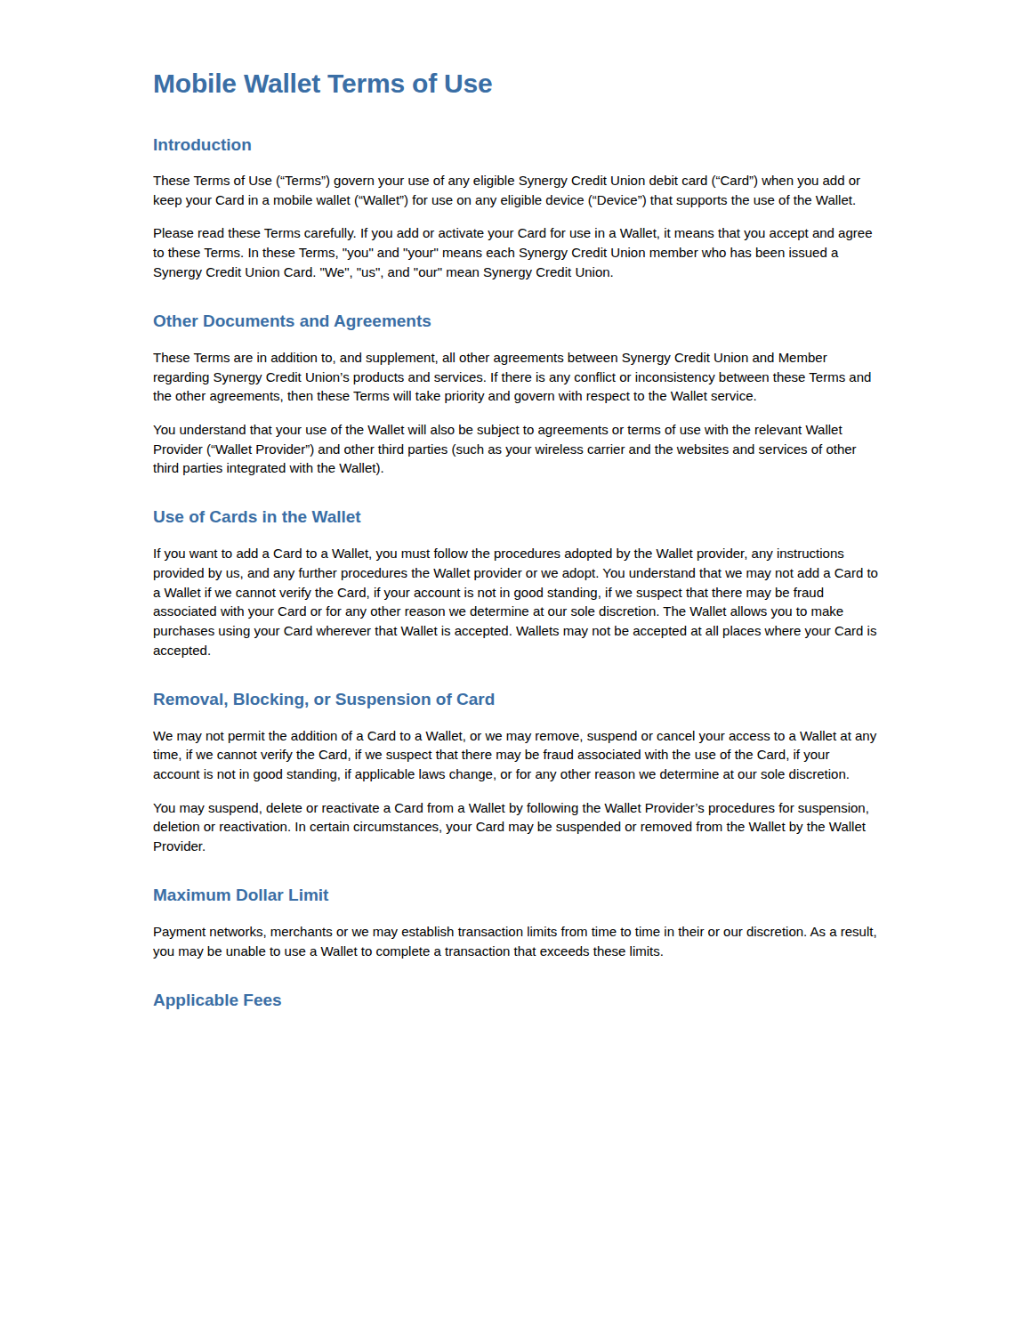Mobile Wallet Terms of Use
Introduction
These Terms of Use (“Terms”) govern your use of any eligible Synergy Credit Union debit card (“Card”) when you add or keep your Card in a mobile wallet (“Wallet”) for use on any eligible device (“Device”) that supports the use of the Wallet.
Please read these Terms carefully. If you add or activate your Card for use in a Wallet, it means that you accept and agree to these Terms. In these Terms, "you" and "your" means each Synergy Credit Union member who has been issued a Synergy Credit Union Card. "We", "us", and "our" mean Synergy Credit Union.
Other Documents and Agreements
These Terms are in addition to, and supplement, all other agreements between Synergy Credit Union and Member regarding Synergy Credit Union’s products and services. If there is any conflict or inconsistency between these Terms and the other agreements, then these Terms will take priority and govern with respect to the Wallet service.
You understand that your use of the Wallet will also be subject to agreements or terms of use with the relevant Wallet Provider (“Wallet Provider”) and other third parties (such as your wireless carrier and the websites and services of other third parties integrated with the Wallet).
Use of Cards in the Wallet
If you want to add a Card to a Wallet, you must follow the procedures adopted by the Wallet provider, any instructions provided by us, and any further procedures the Wallet provider or we adopt. You understand that we may not add a Card to a Wallet if we cannot verify the Card, if your account is not in good standing, if we suspect that there may be fraud associated with your Card or for any other reason we determine at our sole discretion. The Wallet allows you to make purchases using your Card wherever that Wallet is accepted. Wallets may not be accepted at all places where your Card is accepted.
Removal, Blocking, or Suspension of Card
We may not permit the addition of a Card to a Wallet, or we may remove, suspend or cancel your access to a Wallet at any time, if we cannot verify the Card, if we suspect that there may be fraud associated with the use of the Card, if your account is not in good standing, if applicable laws change, or for any other reason we determine at our sole discretion.
You may suspend, delete or reactivate a Card from a Wallet by following the Wallet Provider’s procedures for suspension, deletion or reactivation. In certain circumstances, your Card may be suspended or removed from the Wallet by the Wallet Provider.
Maximum Dollar Limit
Payment networks, merchants or we may establish transaction limits from time to time in their or our discretion. As a result, you may be unable to use a Wallet to complete a transaction that exceeds these limits.
Applicable Fees